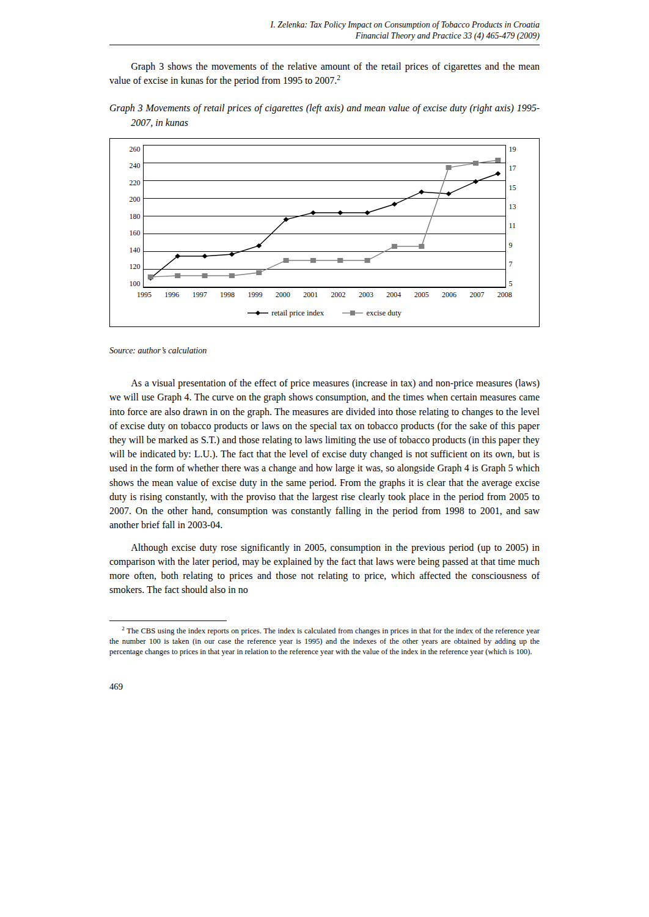I. Zelenka: Tax Policy Impact on Consumption of Tobacco Products in Croatia
Financial Theory and Practice 33 (4) 465-479 (2009)
Graph 3 shows the movements of the relative amount of the retail prices of cigarettes and the mean value of excise in kunas for the period from 1995 to 2007.2
Graph 3 Movements of retail prices of cigarettes (left axis) and mean value of excise duty (right axis) 1995-2007, in kunas
260
240
220
200
180
160
140
120
100
19
17
15
13
11
9
7
5
19951996199719981999200020012002200320042005200620072008
retail price index excise duty
Source: author’s calculation
As a visual presentation of the effect of price measures (increase in tax) and non-price measures (laws) we will use Graph 4. The curve on the graph shows consumption, and the times when certain measures came into force are also drawn in on the graph. The measures are divided into those relating to changes to the level of excise duty on tobacco products or laws on the special tax on tobacco products (for the sake of this paper they will be marked as S.T.) and those relating to laws limiting the use of tobacco products (in this paper they will be indicated by: L.U.). The fact that the level of excise duty changed is not sufficient on its own, but is used in the form of whether there was a change and how large it was, so alongside Graph 4 is Graph 5 which shows the mean value of excise duty in the same period. From the graphs it is clear that the average excise duty is rising constantly, with the proviso that the largest rise clearly took place in the period from 2005 to 2007. On the other hand, consumption was constantly falling in the period from 1998 to 2001, and saw another brief fall in 2003-04.
Although excise duty rose significantly in 2005, consumption in the previous period (up to 2005) in comparison with the later period, may be explained by the fact that laws were being passed at that time much more often, both relating to prices and those not relating to price, which affected the consciousness of smokers. The fact should also in no
2 The CBS using the index reports on prices. The index is calculated from changes in prices in that for the index of the reference year the number 100 is taken (in our case the reference year is 1995) and the indexes of the other years are obtained by adding up the percentage changes to prices in that year in relation to the reference year with the value of the index in the reference year (which is 100).
469